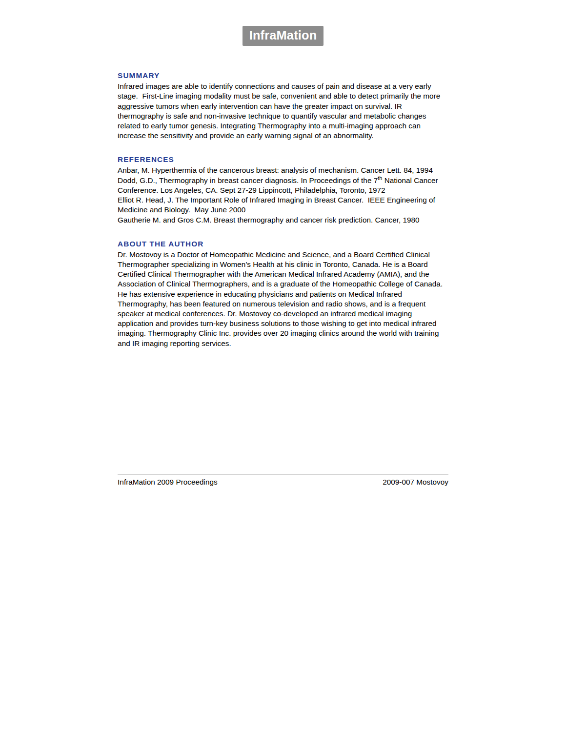InfraMation
SUMMARY
Infrared images are able to identify connections and causes of pain and disease at a very early stage. First-Line imaging modality must be safe, convenient and able to detect primarily the more aggressive tumors when early intervention can have the greater impact on survival. IR thermography is safe and non-invasive technique to quantify vascular and metabolic changes related to early tumor genesis. Integrating Thermography into a multi-imaging approach can increase the sensitivity and provide an early warning signal of an abnormality.
REFERENCES
Anbar, M. Hyperthermia of the cancerous breast: analysis of mechanism. Cancer Lett. 84, 1994
Dodd, G.D., Thermography in breast cancer diagnosis. In Proceedings of the 7th National Cancer Conference. Los Angeles, CA. Sept 27-29 Lippincott, Philadelphia, Toronto, 1972
Elliot R. Head, J. The Important Role of Infrared Imaging in Breast Cancer. IEEE Engineering of Medicine and Biology. May June 2000
Gautherie M. and Gros C.M. Breast thermography and cancer risk prediction. Cancer, 1980
ABOUT THE AUTHOR
Dr. Mostovoy is a Doctor of Homeopathic Medicine and Science, and a Board Certified Clinical Thermographer specializing in Women’s Health at his clinic in Toronto, Canada. He is a Board Certified Clinical Thermographer with the American Medical Infrared Academy (AMIA), and the Association of Clinical Thermographers, and is a graduate of the Homeopathic College of Canada. He has extensive experience in educating physicians and patients on Medical Infrared Thermography, has been featured on numerous television and radio shows, and is a frequent speaker at medical conferences. Dr. Mostovoy co-developed an infrared medical imaging application and provides turn-key business solutions to those wishing to get into medical infrared imaging. Thermography Clinic Inc. provides over 20 imaging clinics around the world with training and IR imaging reporting services.
InfraMation 2009 Proceedings
2009-007 Mostovoy